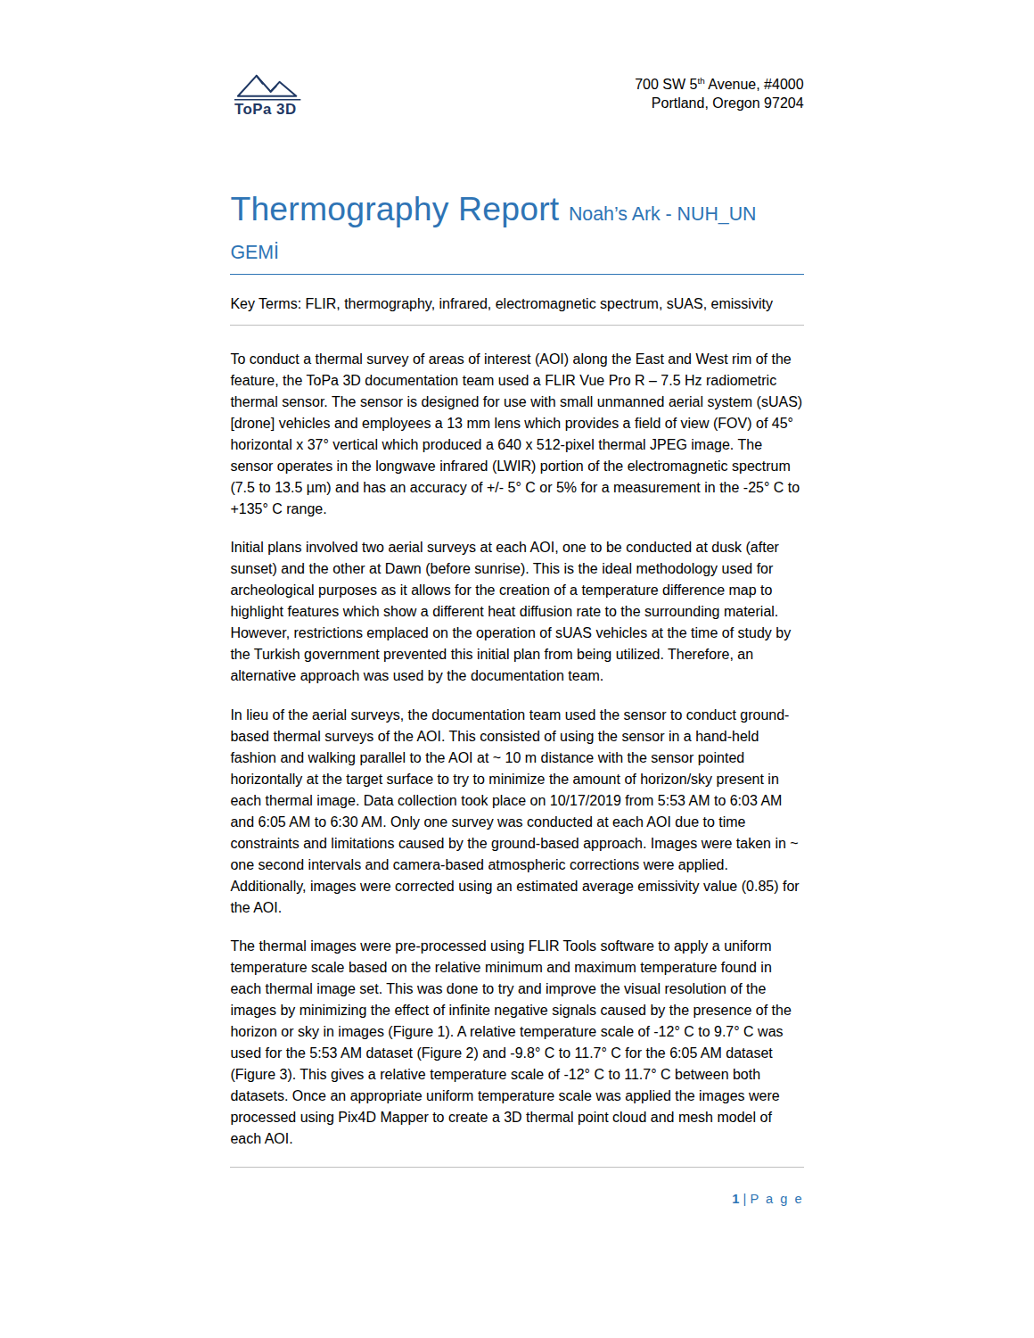ToPa 3D
700 SW 5th Avenue, #4000
Portland, Oregon 97204
Thermography Report Noah’s Ark - NUH_UN GEMİ
Key Terms: FLIR, thermography, infrared, electromagnetic spectrum, sUAS, emissivity
To conduct a thermal survey of areas of interest (AOI) along the East and West rim of the feature, the ToPa 3D documentation team used a FLIR Vue Pro R – 7.5 Hz radiometric thermal sensor. The sensor is designed for use with small unmanned aerial system (sUAS) [drone] vehicles and employees a 13 mm lens which provides a field of view (FOV) of 45° horizontal x 37° vertical which produced a 640 x 512-pixel thermal JPEG image. The sensor operates in the longwave infrared (LWIR) portion of the electromagnetic spectrum (7.5 to 13.5 µm) and has an accuracy of +/- 5° C or 5% for a measurement in the -25° C to +135° C range.
Initial plans involved two aerial surveys at each AOI, one to be conducted at dusk (after sunset) and the other at Dawn (before sunrise). This is the ideal methodology used for archeological purposes as it allows for the creation of a temperature difference map to highlight features which show a different heat diffusion rate to the surrounding material. However, restrictions emplaced on the operation of sUAS vehicles at the time of study by the Turkish government prevented this initial plan from being utilized. Therefore, an alternative approach was used by the documentation team.
In lieu of the aerial surveys, the documentation team used the sensor to conduct ground-based thermal surveys of the AOI. This consisted of using the sensor in a hand-held fashion and walking parallel to the AOI at ~ 10 m distance with the sensor pointed horizontally at the target surface to try to minimize the amount of horizon/sky present in each thermal image. Data collection took place on 10/17/2019 from 5:53 AM to 6:03 AM and 6:05 AM to 6:30 AM. Only one survey was conducted at each AOI due to time constraints and limitations caused by the ground-based approach. Images were taken in ~ one second intervals and camera-based atmospheric corrections were applied. Additionally, images were corrected using an estimated average emissivity value (0.85) for the AOI.
The thermal images were pre-processed using FLIR Tools software to apply a uniform temperature scale based on the relative minimum and maximum temperature found in each thermal image set. This was done to try and improve the visual resolution of the images by minimizing the effect of infinite negative signals caused by the presence of the horizon or sky in images (Figure 1). A relative temperature scale of -12° C to 9.7° C was used for the 5:53 AM dataset (Figure 2) and -9.8° C to 11.7° C for the 6:05 AM dataset (Figure 3). This gives a relative temperature scale of -12° C to 11.7° C between both datasets. Once an appropriate uniform temperature scale was applied the images were processed using Pix4D Mapper to create a 3D thermal point cloud and mesh model of each AOI.
1 | P a g e